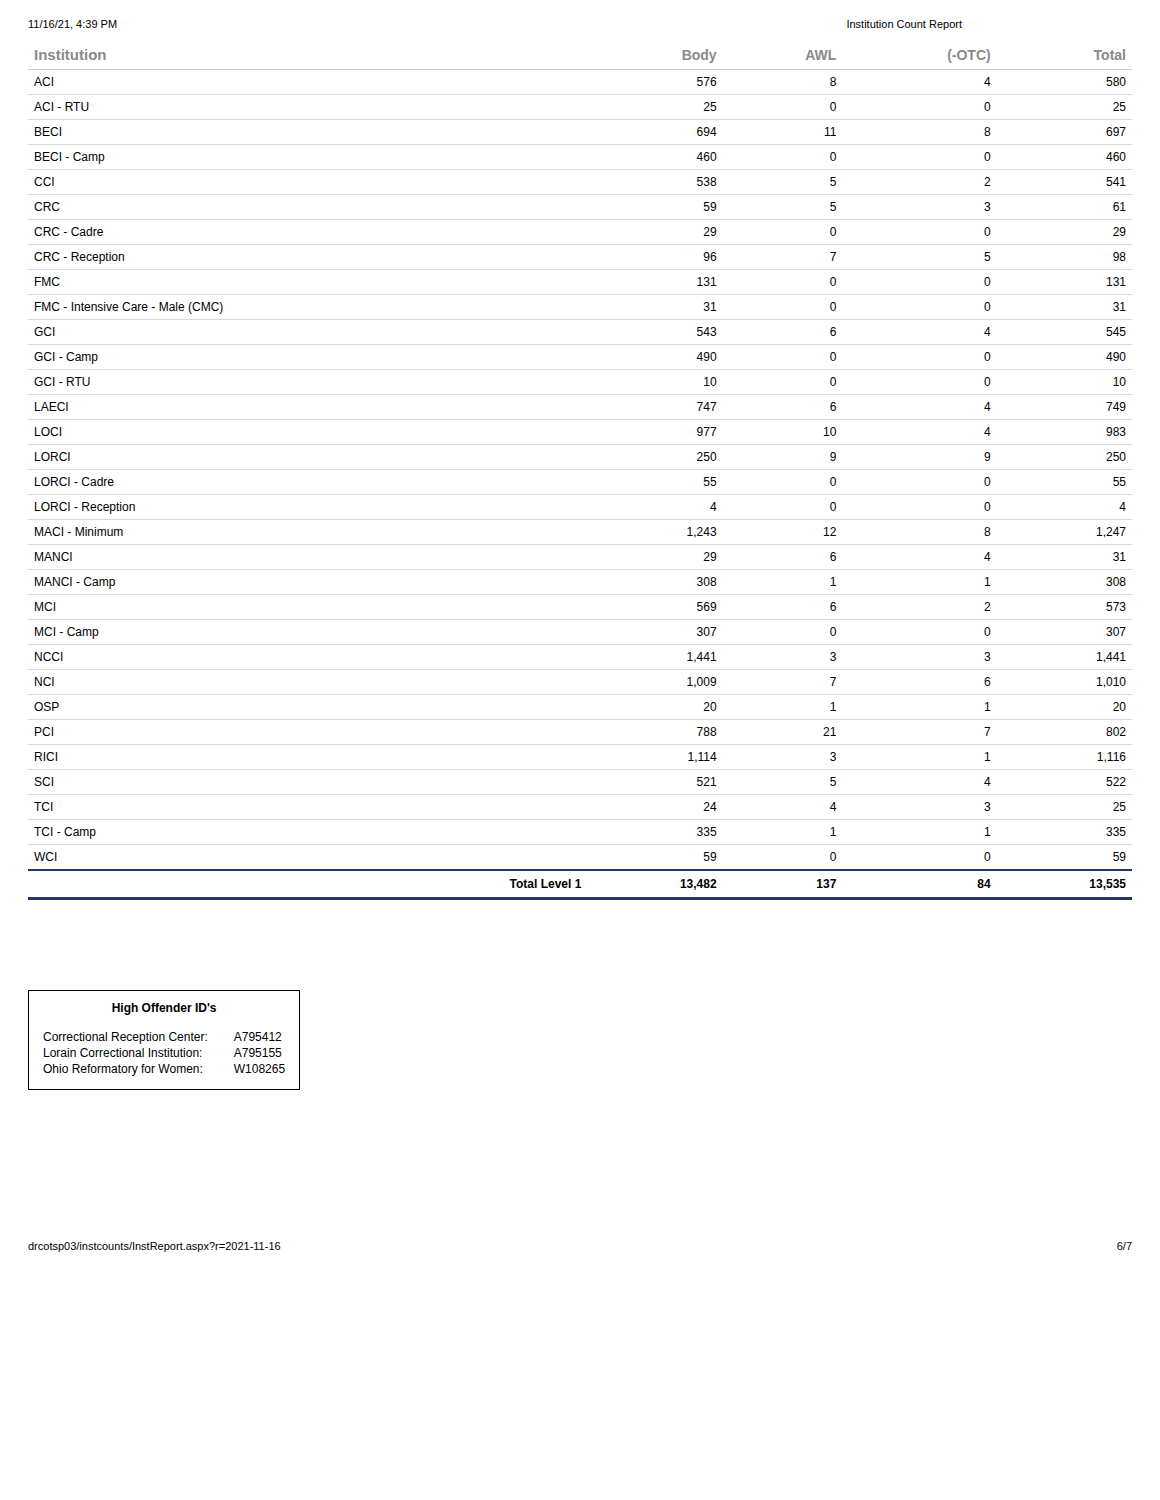11/16/21, 4:39 PM
Institution Count Report
| Institution | Body | AWL | (-OTC) | Total |
| --- | --- | --- | --- | --- |
| ACI | 576 | 8 | 4 | 580 |
| ACI - RTU | 25 | 0 | 0 | 25 |
| BECI | 694 | 11 | 8 | 697 |
| BECI - Camp | 460 | 0 | 0 | 460 |
| CCI | 538 | 5 | 2 | 541 |
| CRC | 59 | 5 | 3 | 61 |
| CRC - Cadre | 29 | 0 | 0 | 29 |
| CRC - Reception | 96 | 7 | 5 | 98 |
| FMC | 131 | 0 | 0 | 131 |
| FMC - Intensive Care - Male (CMC) | 31 | 0 | 0 | 31 |
| GCI | 543 | 6 | 4 | 545 |
| GCI - Camp | 490 | 0 | 0 | 490 |
| GCI - RTU | 10 | 0 | 0 | 10 |
| LAECI | 747 | 6 | 4 | 749 |
| LOCI | 977 | 10 | 4 | 983 |
| LORCI | 250 | 9 | 9 | 250 |
| LORCI - Cadre | 55 | 0 | 0 | 55 |
| LORCI - Reception | 4 | 0 | 0 | 4 |
| MACI - Minimum | 1,243 | 12 | 8 | 1,247 |
| MANCI | 29 | 6 | 4 | 31 |
| MANCI - Camp | 308 | 1 | 1 | 308 |
| MCI | 569 | 6 | 2 | 573 |
| MCI - Camp | 307 | 0 | 0 | 307 |
| NCCI | 1,441 | 3 | 3 | 1,441 |
| NCI | 1,009 | 7 | 6 | 1,010 |
| OSP | 20 | 1 | 1 | 20 |
| PCI | 788 | 21 | 7 | 802 |
| RICI | 1,114 | 3 | 1 | 1,116 |
| SCI | 521 | 5 | 4 | 522 |
| TCI | 24 | 4 | 3 | 25 |
| TCI - Camp | 335 | 1 | 1 | 335 |
| WCI | 59 | 0 | 0 | 59 |
| Total Level 1 | 13,482 | 137 | 84 | 13,535 |
High Offender ID's
| Correctional Reception Center: | A795412 |
| Lorain Correctional Institution: | A795155 |
| Ohio Reformatory for Women: | W108265 |
drcotsp03/instcounts/InstReport.aspx?r=2021-11-16
6/7